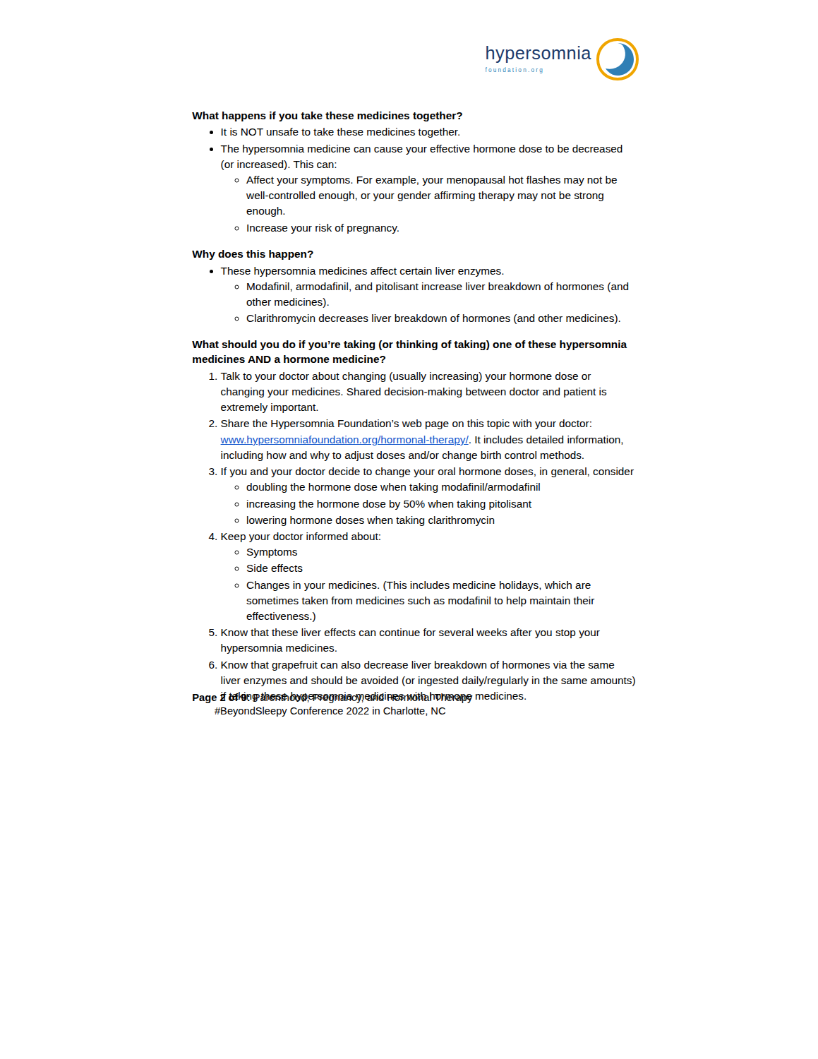hypersomnia
foundation.org
What happens if you take these medicines together?
It is NOT unsafe to take these medicines together.
The hypersomnia medicine can cause your effective hormone dose to be decreased (or increased). This can:
Affect your symptoms. For example, your menopausal hot flashes may not be well-controlled enough, or your gender affirming therapy may not be strong enough.
Increase your risk of pregnancy.
Why does this happen?
These hypersomnia medicines affect certain liver enzymes.
Modafinil, armodafinil, and pitolisant increase liver breakdown of hormones (and other medicines).
Clarithromycin decreases liver breakdown of hormones (and other medicines).
What should you do if you’re taking (or thinking of taking) one of these hypersomnia medicines AND a hormone medicine?
Talk to your doctor about changing (usually increasing) your hormone dose or changing your medicines. Shared decision-making between doctor and patient is extremely important.
Share the Hypersomnia Foundation’s web page on this topic with your doctor: www.hypersomniafoundation.org/hormonal-therapy/. It includes detailed information, including how and why to adjust doses and/or change birth control methods.
If you and your doctor decide to change your oral hormone doses, in general, consider
doubling the hormone dose when taking modafinil/armodafinil
increasing the hormone dose by 50% when taking pitolisant
lowering hormone doses when taking clarithromycin
Keep your doctor informed about:
Symptoms
Side effects
Changes in your medicines. (This includes medicine holidays, which are sometimes taken from medicines such as modafinil to help maintain their effectiveness.)
Know that these liver effects can continue for several weeks after you stop your hypersomnia medicines.
Know that grapefruit can also decrease liver breakdown of hormones via the same liver enzymes and should be avoided (or ingested daily/regularly in the same amounts) if taking these hypersomnia medicines with hormone medicines.
Page 2 of 9: Parenthood, Pregnancy, and Hormonal Therapy
#BeyondSleepy Conference 2022 in Charlotte, NC